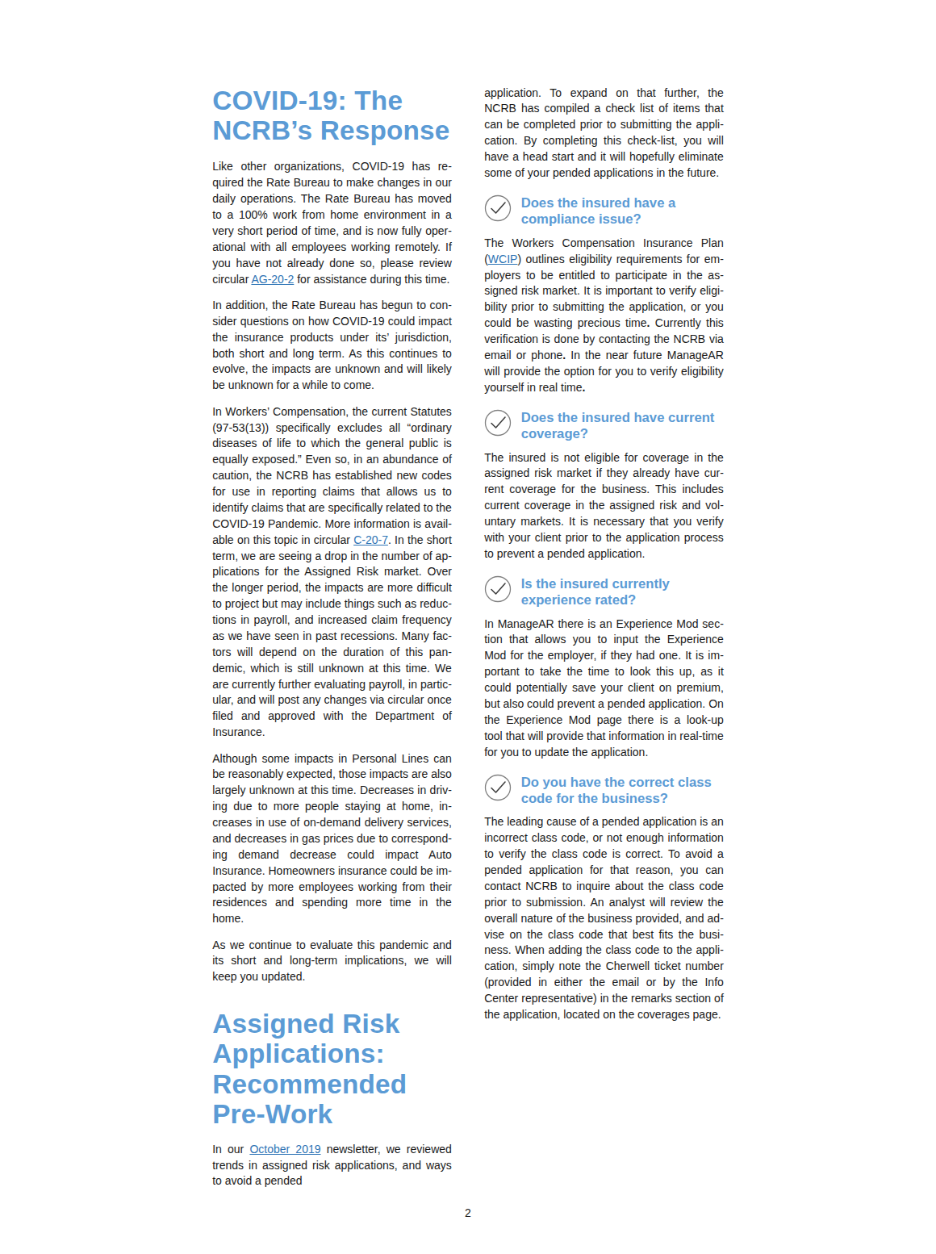COVID-19: The NCRB’s Response
Like other organizations, COVID-19 has required the Rate Bureau to make changes in our daily operations. The Rate Bureau has moved to a 100% work from home environment in a very short period of time, and is now fully operational with all employees working remotely. If you have not already done so, please review circular AG-20-2 for assistance during this time.
In addition, the Rate Bureau has begun to consider questions on how COVID-19 could impact the insurance products under its’ jurisdiction, both short and long term. As this continues to evolve, the impacts are unknown and will likely be unknown for a while to come.
In Workers’ Compensation, the current Statutes (97-53(13)) specifically excludes all “ordinary diseases of life to which the general public is equally exposed.” Even so, in an abundance of caution, the NCRB has established new codes for use in reporting claims that allows us to identify claims that are specifically related to the COVID-19 Pandemic. More information is available on this topic in circular C-20-7. In the short term, we are seeing a drop in the number of applications for the Assigned Risk market. Over the longer period, the impacts are more difficult to project but may include things such as reductions in payroll, and increased claim frequency as we have seen in past recessions. Many factors will depend on the duration of this pandemic, which is still unknown at this time. We are currently further evaluating payroll, in particular, and will post any changes via circular once filed and approved with the Department of Insurance.
Although some impacts in Personal Lines can be reasonably expected, those impacts are also largely unknown at this time. Decreases in driving due to more people staying at home, increases in use of on-demand delivery services, and decreases in gas prices due to corresponding demand decrease could impact Auto Insurance. Homeowners insurance could be impacted by more employees working from their residences and spending more time in the home.
As we continue to evaluate this pandemic and its short and long-term implications, we will keep you updated.
Assigned Risk Applications: Recommended Pre-Work
In our October 2019 newsletter, we reviewed trends in assigned risk applications, and ways to avoid a pended
application. To expand on that further, the NCRB has compiled a check list of items that can be completed prior to submitting the application. By completing this check-list, you will have a head start and it will hopefully eliminate some of your pended applications in the future.
Does the insured have a compliance issue?
The Workers Compensation Insurance Plan (WCIP) outlines eligibility requirements for employers to be entitled to participate in the assigned risk market. It is important to verify eligibility prior to submitting the application, or you could be wasting precious time. Currently this verification is done by contacting the NCRB via email or phone. In the near future ManageAR will provide the option for you to verify eligibility yourself in real time.
Does the insured have current coverage?
The insured is not eligible for coverage in the assigned risk market if they already have current coverage for the business. This includes current coverage in the assigned risk and voluntary markets. It is necessary that you verify with your client prior to the application process to prevent a pended application.
Is the insured currently experience rated?
In ManageAR there is an Experience Mod section that allows you to input the Experience Mod for the employer, if they had one. It is important to take the time to look this up, as it could potentially save your client on premium, but also could prevent a pended application. On the Experience Mod page there is a look-up tool that will provide that information in real-time for you to update the application.
Do you have the correct class code for the business?
The leading cause of a pended application is an incorrect class code, or not enough information to verify the class code is correct. To avoid a pended application for that reason, you can contact NCRB to inquire about the class code prior to submission. An analyst will review the overall nature of the business provided, and advise on the class code that best fits the business. When adding the class code to the application, simply note the Cherwell ticket number (provided in either the email or by the Info Center representative) in the remarks section of the application, located on the coverages page.
2